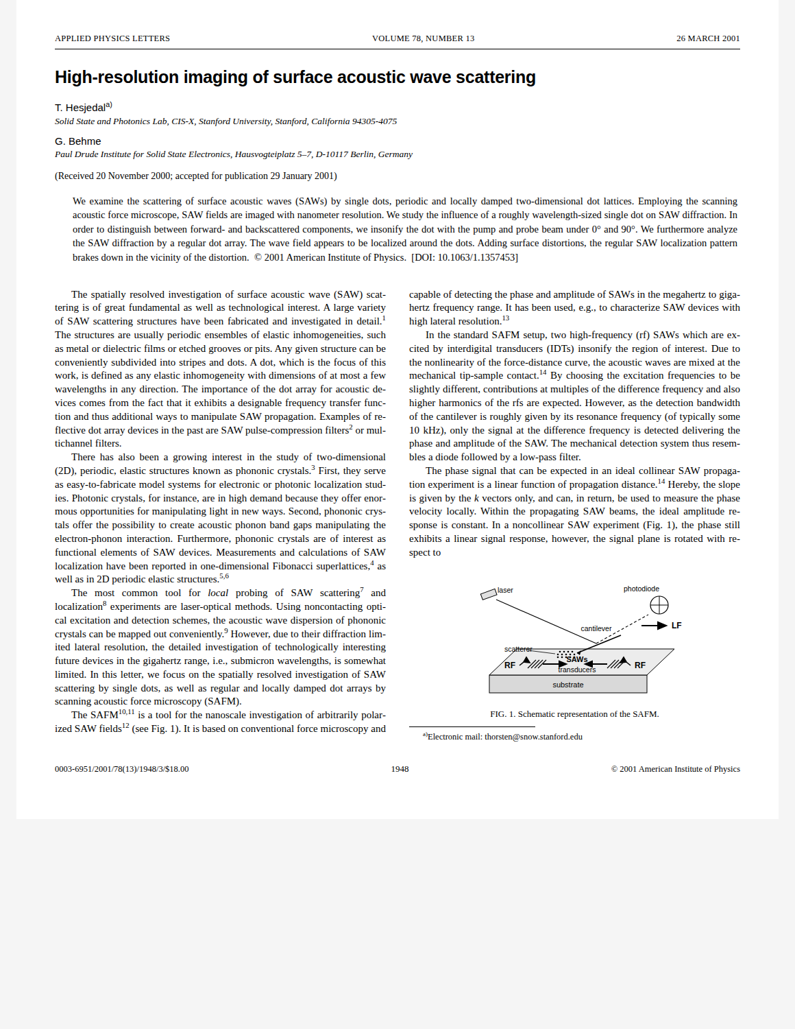Applied Physics Letters
Volume 78, Number 13
26 March 2001
High-resolution imaging of surface acoustic wave scattering
T. Hesjedala)
Solid State and Photonics Lab, CIS-X, Stanford University, Stanford, California 94305-4075
G. Behme
Paul Drude Institute for Solid State Electronics, Hausvogteiplatz 5–7, D-10117 Berlin, Germany
(Received 20 November 2000; accepted for publication 29 January 2001)
We examine the scattering of surface acoustic waves (SAWs) by single dots, periodic and locally damped two-dimensional dot lattices. Employing the scanning acoustic force microscope, SAW fields are imaged with nanometer resolution. We study the influence of a roughly wavelength-sized single dot on SAW diffraction. In order to distinguish between forward- and backscattered components, we insonify the dot with the pump and probe beam under 0° and 90°. We furthermore analyze the SAW diffraction by a regular dot array. The wave field appears to be localized around the dots. Adding surface distortions, the regular SAW localization pattern brakes down in the vicinity of the distortion. © 2001 American Institute of Physics. [DOI: 10.1063/1.1357453]
The spatially resolved investigation of surface acoustic wave (SAW) scattering is of great fundamental as well as technological interest. A large variety of SAW scattering structures have been fabricated and investigated in detail.1 The structures are usually periodic ensembles of elastic inhomogeneities, such as metal or dielectric films or etched grooves or pits. Any given structure can be conveniently subdivided into stripes and dots. A dot, which is the focus of this work, is defined as any elastic inhomogeneity with dimensions of at most a few wavelengths in any direction. The importance of the dot array for acoustic devices comes from the fact that it exhibits a designable frequency transfer function and thus additional ways to manipulate SAW propagation. Examples of reflective dot array devices in the past are SAW pulse-compression filters2 or multichannel filters.
There has also been a growing interest in the study of two-dimensional (2D), periodic, elastic structures known as phononic crystals.3 First, they serve as easy-to-fabricate model systems for electronic or photonic localization studies. Photonic crystals, for instance, are in high demand because they offer enormous opportunities for manipulating light in new ways. Second, phononic crystals offer the possibility to create acoustic phonon band gaps manipulating the electron-phonon interaction. Furthermore, phononic crystals are of interest as functional elements of SAW devices. Measurements and calculations of SAW localization have been reported in one-dimensional Fibonacci superlattices,4 as well as in 2D periodic elastic structures.5,6
The most common tool for local probing of SAW scattering7 and localization8 experiments are laser-optical methods. Using noncontacting optical excitation and detection schemes, the acoustic wave dispersion of phononic crystals can be mapped out conveniently.9 However, due to their diffraction limited lateral resolution, the detailed investigation of technologically interesting future devices in the gigahertz range, i.e., submicron wavelengths, is somewhat limited. In this letter, we focus on the spatially resolved investigation of SAW scattering by single dots, as well as regular and locally damped dot arrays by scanning acoustic force microscopy (SAFM).
The SAFM10,11 is a tool for the nanoscale investigation of arbitrarily polarized SAW fields12 (see Fig. 1). It is based on conventional force microscopy and capable of detecting the phase and amplitude of SAWs in the megahertz to gigahertz frequency range. It has been used, e.g., to characterize SAW devices with high lateral resolution.13
In the standard SAFM setup, two high-frequency (rf) SAWs which are excited by interdigital transducers (IDTs) insonify the region of interest. Due to the nonlinearity of the force-distance curve, the acoustic waves are mixed at the mechanical tip-sample contact.14 By choosing the excitation frequencies to be slightly different, contributions at multiples of the difference frequency and also higher harmonics of the rfs are expected. However, as the detection bandwidth of the cantilever is roughly given by its resonance frequency (of typically some 10 kHz), only the signal at the difference frequency is detected delivering the phase and amplitude of the SAW. The mechanical detection system thus resembles a diode followed by a low-pass filter.
The phase signal that can be expected in an ideal collinear SAW propagation experiment is a linear function of propagation distance.14 Hereby, the slope is given by the k vectors only, and can, in return, be used to measure the phase velocity locally. Within the propagating SAW beams, the ideal amplitude response is constant. In a noncollinear SAW experiment (Fig. 1), the phase still exhibits a linear signal response, however, the signal plane is rotated with respect to
substrate transducers SAWs RF RF scatterer cantilever laser photodiode LF
FIG. 1. Schematic representation of the SAFM.
a)Electronic mail: thorsten@snow.stanford.edu
0003-6951/2001/78(13)/1948/3/$18.00
1948
© 2001 American Institute of Physics